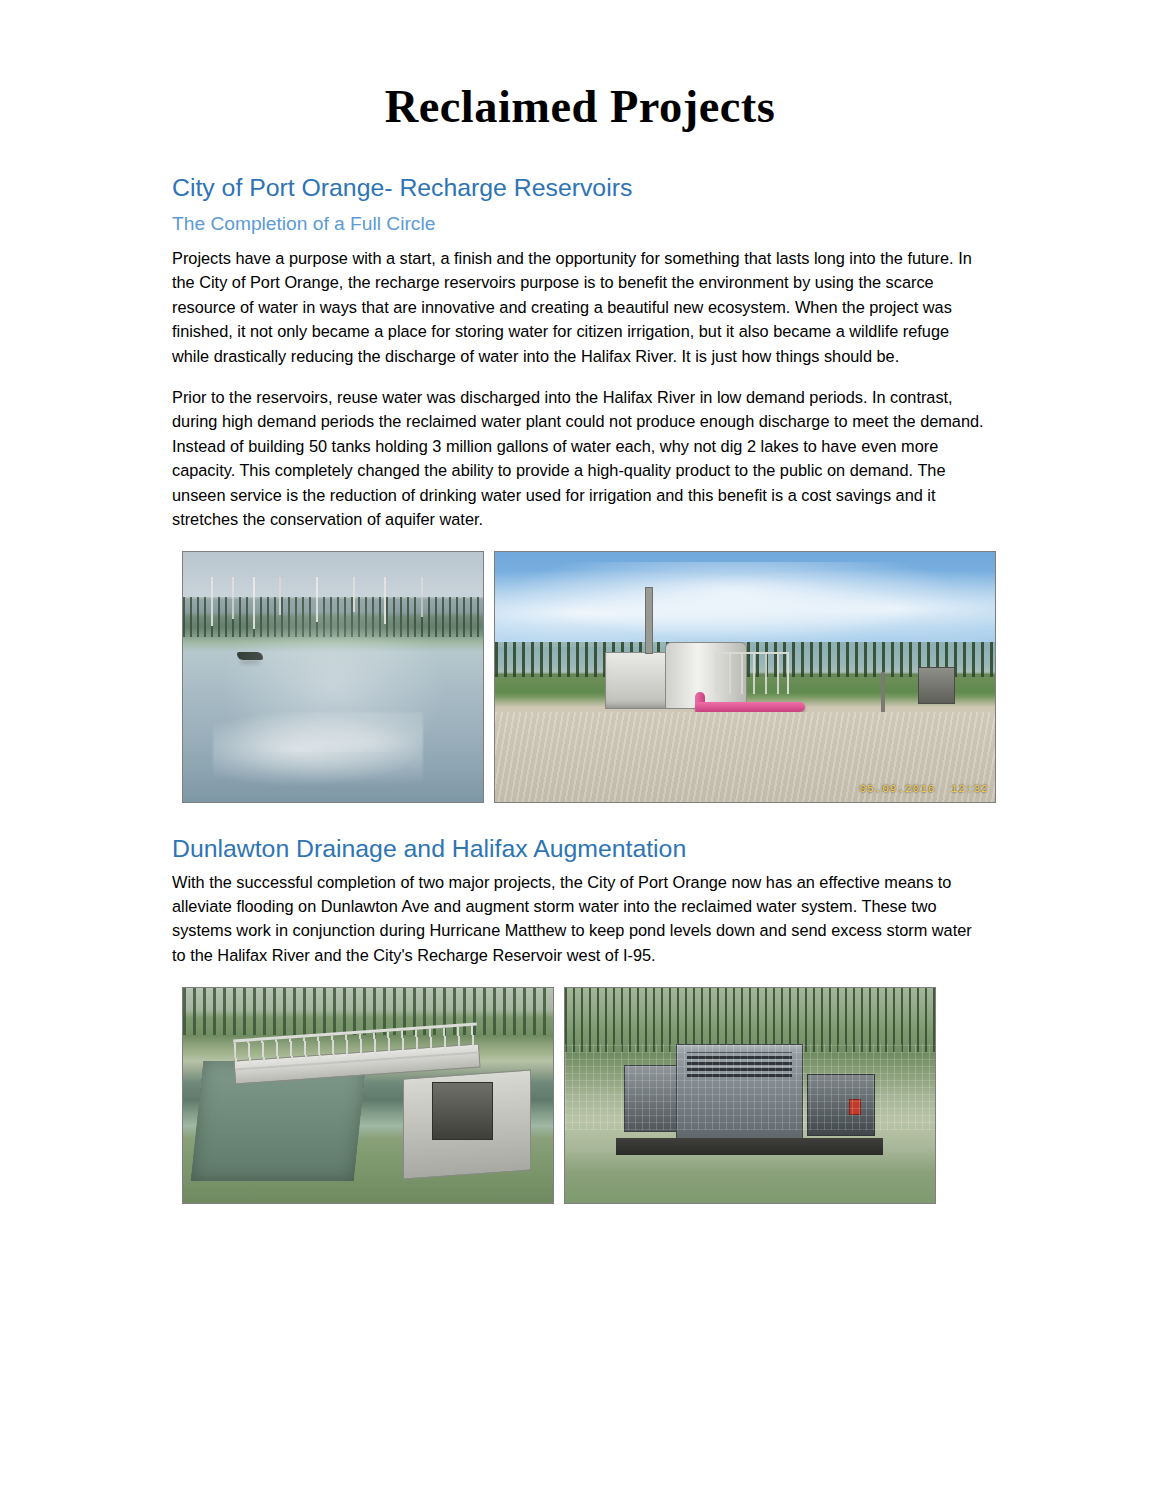Reclaimed Projects
City of Port Orange- Recharge Reservoirs
The Completion of a Full Circle
Projects have a purpose with a start, a finish and the opportunity for something that lasts long into the future. In the City of Port Orange, the recharge reservoirs purpose is to benefit the environment by using the scarce resource of water in ways that are innovative and creating a beautiful new ecosystem. When the project was finished, it not only became a place for storing water for citizen irrigation, but it also became a wildlife refuge while drastically reducing the discharge of water into the Halifax River. It is just how things should be.
Prior to the reservoirs, reuse water was discharged into the Halifax River in low demand periods. In contrast, during high demand periods the reclaimed water plant could not produce enough discharge to meet the demand. Instead of building 50 tanks holding 3 million gallons of water each, why not dig 2 lakes to have even more capacity. This completely changed the ability to provide a high-quality product to the public on demand. The unseen service is the reduction of drinking water used for irrigation and this benefit is a cost savings and it stretches the conservation of aquifer water.
05.09.2016 12:32
Dunlawton Drainage and Halifax Augmentation
With the successful completion of two major projects, the City of Port Orange now has an effective means to alleviate flooding on Dunlawton Ave and augment storm water into the reclaimed water system. These two systems work in conjunction during Hurricane Matthew to keep pond levels down and send excess storm water to the Halifax River and the City's Recharge Reservoir west of I-95.